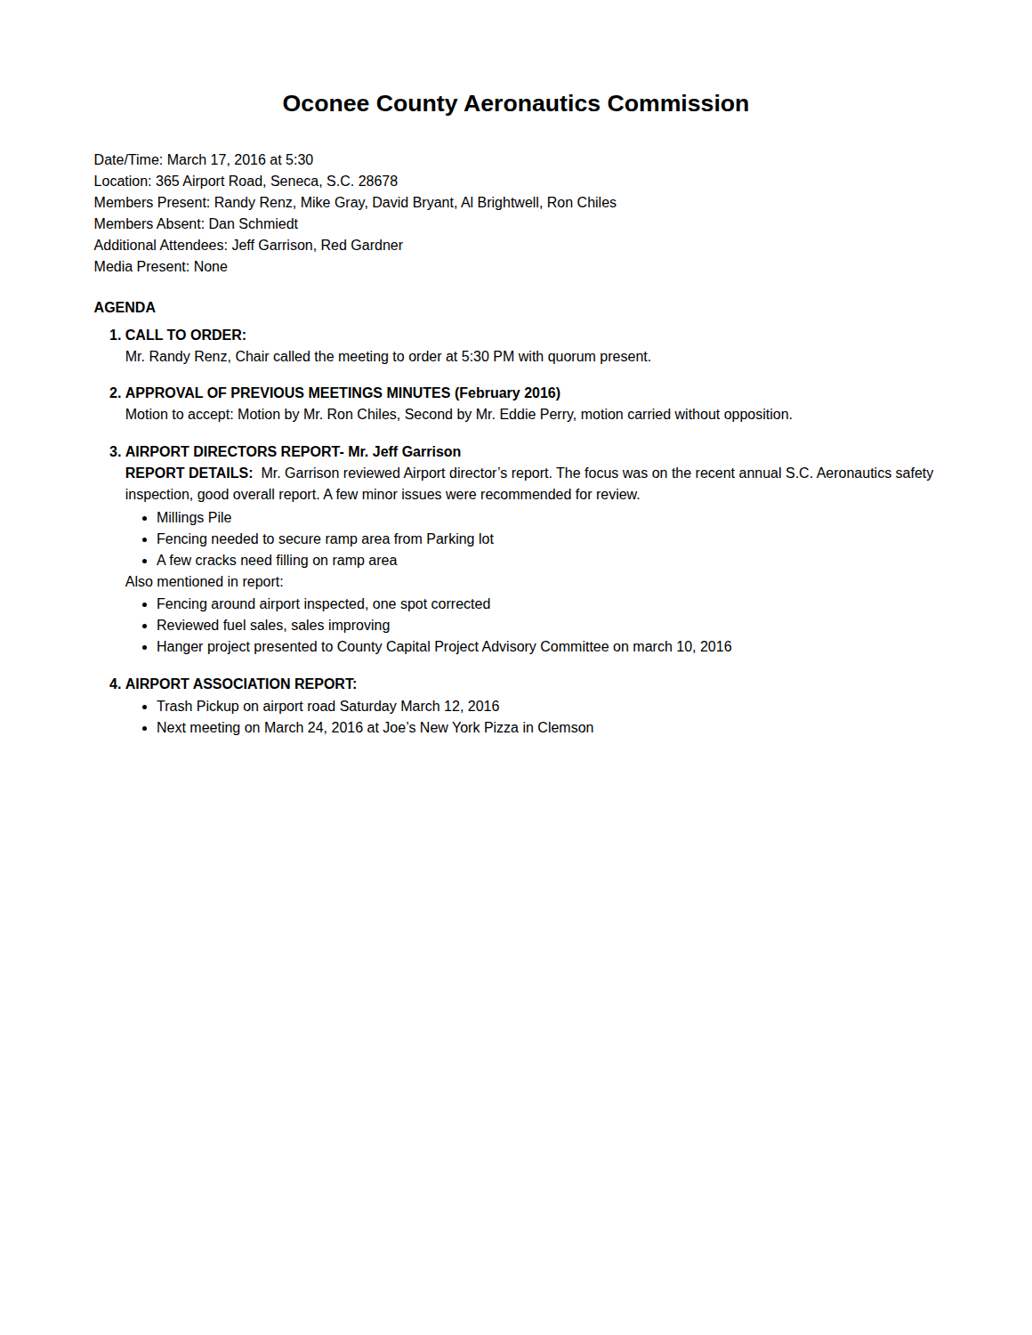Oconee County Aeronautics Commission
Date/Time: March 17, 2016 at 5:30
Location: 365 Airport Road, Seneca, S.C. 28678
Members Present: Randy Renz, Mike Gray, David Bryant, Al Brightwell, Ron Chiles
Members Absent: Dan Schmiedt
Additional Attendees: Jeff Garrison, Red Gardner
Media Present: None
AGENDA
CALL TO ORDER:
Mr. Randy Renz, Chair called the meeting to order at 5:30 PM with quorum present.
APPROVAL OF PREVIOUS MEETINGS MINUTES (February 2016)
Motion to accept: Motion by Mr. Ron Chiles, Second by Mr. Eddie Perry, motion carried without opposition.
AIRPORT DIRECTORS REPORT- Mr. Jeff Garrison
REPORT DETAILS: Mr. Garrison reviewed Airport director’s report. The focus was on the recent annual S.C. Aeronautics safety inspection, good overall report. A few minor issues were recommended for review.
Millings Pile
Fencing needed to secure ramp area from Parking lot
A few cracks need filling on ramp area
Also mentioned in report:
Fencing around airport inspected, one spot corrected
Reviewed fuel sales, sales improving
Hanger project presented to County Capital Project Advisory Committee on march 10, 2016
AIRPORT ASSOCIATION REPORT:
Trash Pickup on airport road Saturday March 12, 2016
Next meeting on March 24, 2016 at Joe’s New York Pizza in Clemson